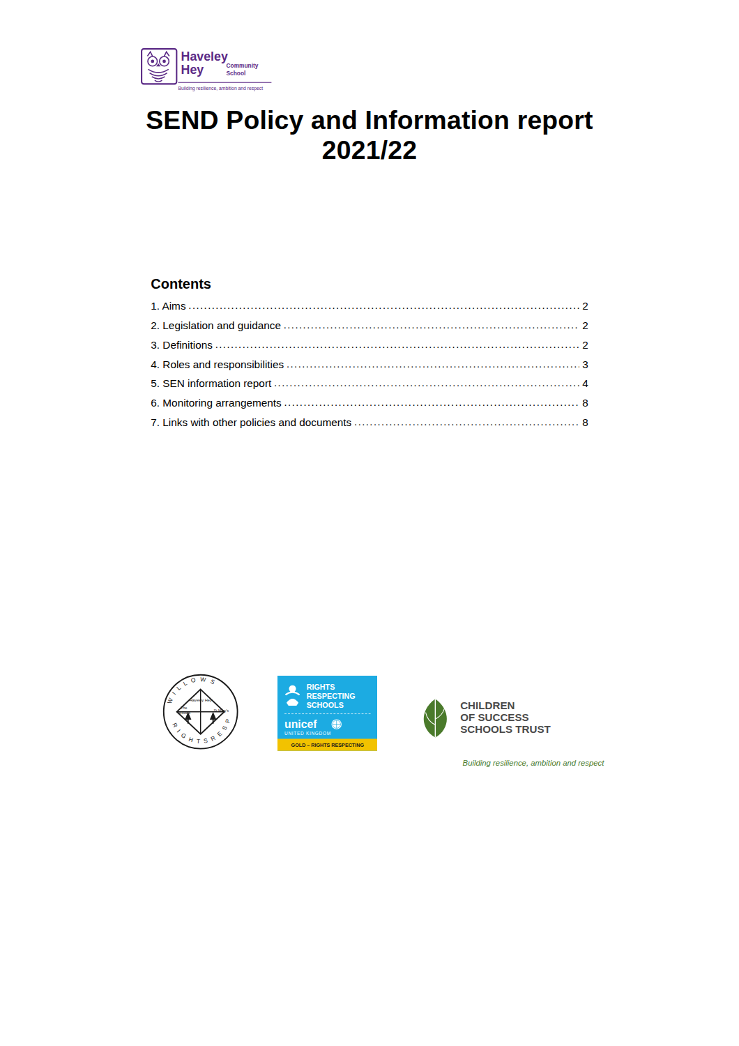Haveley Hey Community School Building resilience, ambition and respect
SEND Policy and Information report
2021/22
Contents
1. Aims ........................................................................................................................... 2
2. Legislation and guidance ....................................................................................................... 2
3. Definitions ................................................................................................................. 2
4. Roles and responsibilities ..................................................................................................... 3
5. SEN information report ......................................................................................................... 4
6. Monitoring arrangements ..................................................................................................... 8
7. Links with other policies and documents ............................................................................. 8
W I L L O W S R I G H T S R E S P E C T I N G Haveley Hey The Willows St Mary's RIGHTS RESPECTING SCHOOLS unicef UNITED KINGDOM GOLD – RIGHTS RESPECTING CHILDREN OF SUCCESS SCHOOLS TRUST
Building resilience, ambition and respect